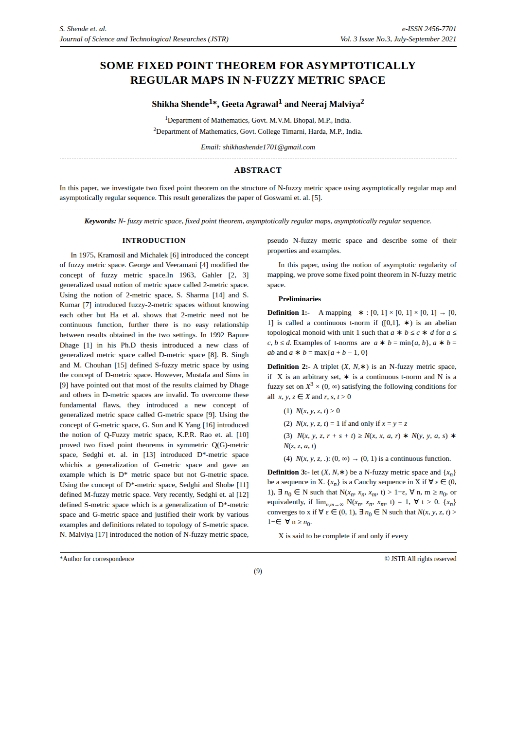S. Shende et. al.
Journal of Science and Technological Researches (JSTR)
e-ISSN 2456-7701
Vol. 3 Issue No.3, July-September 2021
SOME FIXED POINT THEOREM FOR ASYMPTOTICALLY
REGULAR MAPS IN N-FUZZY METRIC SPACE
Shikha Shende1*, Geeta Agrawal1 and Neeraj Malviya2
1Department of Mathematics, Govt. M.V.M. Bhopal, M.P., India.
2Department of Mathematics, Govt. College Timarni, Harda, M.P., India.
Email: shikhashende1701@gmail.com
ABSTRACT
In this paper, we investigate two fixed point theorem on the structure of N-fuzzy metric space using asymptotically regular map and asymptotically regular sequence. This result generalizes the paper of Goswami et. al. [5].
Keywords: N- fuzzy metric space, fixed point theorem, asymptotically regular maps, asymptotically regular sequence.
INTRODUCTION
In 1975, Kramosil and Michalek [6] introduced the concept of fuzzy metric space. George and Veeramani [4] modified the concept of fuzzy metric space.In 1963, Gahler [2, 3] generalized usual notion of metric space called 2-metric space. Using the notion of 2-metric space, S. Sharma [14] and S. Kumar [7] introduced fuzzy-2-metric spaces without knowing each other but Ha et al. shows that 2-metric need not be continuous function, further there is no easy relationship between results obtained in the two settings. In 1992 Bapure Dhage [1] in his Ph.D thesis introduced a new class of generalized metric space called D-metric space [8]. B. Singh and M. Chouhan [15] defined S-fuzzy metric space by using the concept of D-metric space. However, Mustafa and Sims in [9] have pointed out that most of the results claimed by Dhage and others in D-metric spaces are invalid. To overcome these fundamental flaws, they introduced a new concept of generalized metric space called G-metric space [9]. Using the concept of G-metric space, G. Sun and K Yang [16] introduced the notion of Q-Fuzzy metric space, K.P.R. Rao et. al. [10] proved two fixed point theorems in symmetric Q(G)-metric space, Sedghi et. al. in [13] introduced D*-metric space whichis a generalization of G-metric space and gave an example which is D* metric space but not G-metric space. Using the concept of D*-metric space, Sedghi and Shobe [11] defined M-fuzzy metric space. Very recently, Sedghi et. al [12] defined S-metric space which is a generalization of D*-metric space and G-metric space and justified their work by various examples and definitions related to topology of S-metric space. N. Malviya [17] introduced the notion of N-fuzzy metric space, pseudo N-fuzzy metric space and describe some of their properties and examples.
In this paper, using the notion of asymptotic regularity of mapping, we prove some fixed point theorem in N-fuzzy metric space.
Preliminaries
Definition 1:- A mapping ∗ : [0, 1] × [0, 1] × [0, 1] → [0, 1] is called a continuous t-norm if ([0,1], ∗) is an abelian topological monoid with unit 1 such that a ∗ b ≤ c ∗ d for a ≤ c, b ≤ d. Examples of t-norms are a ∗ b = min{a, b}, a ∗ b = ab and a ∗ b = max{a + b − 1, 0}
Definition 2:- A triplet (X, N,∗) is an N-fuzzy metric space, if X is an arbitrary set, ∗ is a continuous t-norm and N is a fuzzy set on X3 × (0, ∞) satisfying the following conditions for all x, y, z ∈ X and r, s, t > 0
N(x, y, z, t) > 0
N(x, y, z, t) = 1 if and only if x = y = z
N(x, y, z, r + s + t) ≥ N(x, x, a, r) ∗ N(y, y, a, s) ∗ N(z, z, a, t)
N(x, y, z, .): (0, ∞) → (0, 1) is a continuous function.
Definition 3:- let (X, N,∗) be a N-fuzzy metric space and {xn} be a sequence in X. {xn} is a Cauchy sequence in X if ∀ ε ∈ (0, 1), ∃ n0 ∈ N such that N(xn, xn, xm, t) > 1−ε, ∀ n, m ≥ n0, or equivalently, if limn,m→∞ N(xn, xn, xm, t) = 1, ∀ t > 0. {xn} converges to x if ∀ ε ∈ (0, 1), ∃ n0 ∈ N such that N(x, y, z, t) > 1−∈ ∀ n ≥ n0.
X is said to be complete if and only if every
*Author for correspondence
© JSTR All rights reserved
(9)